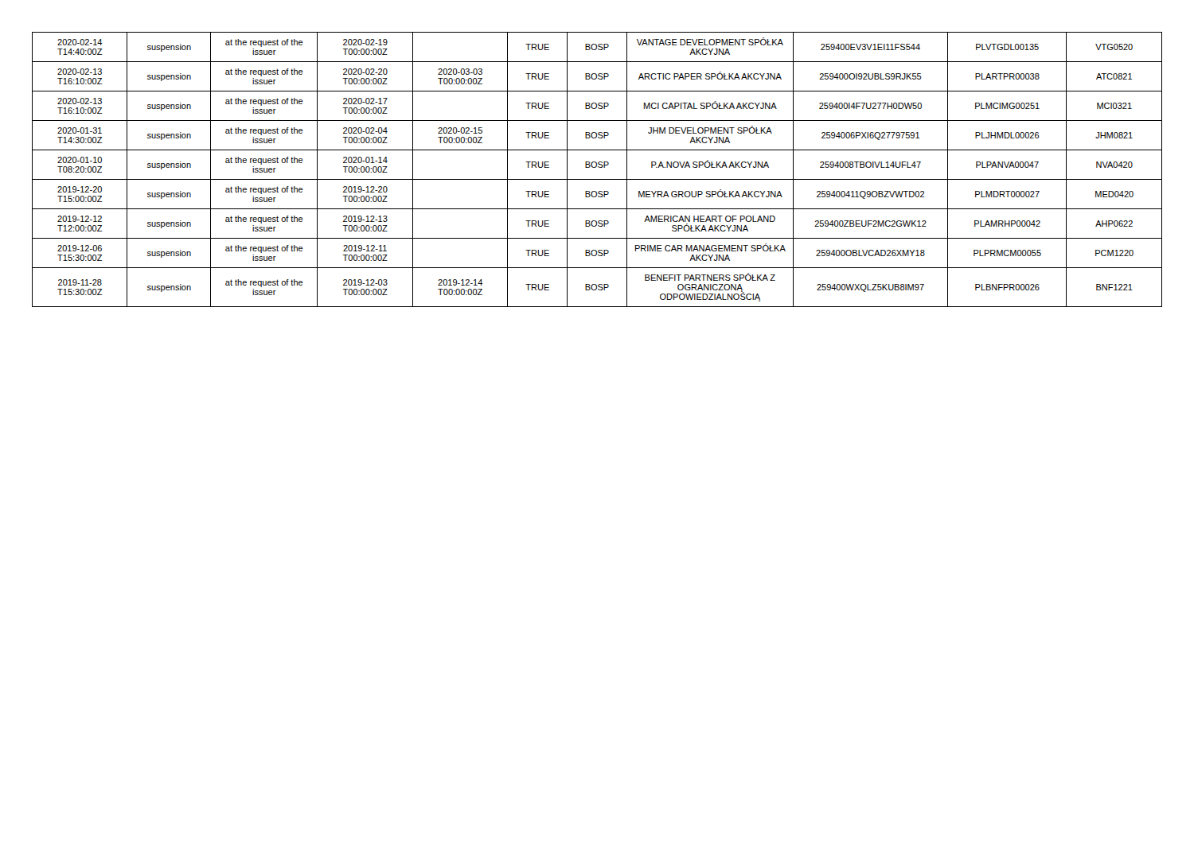| 2020-02-14 T14:40:00Z | suspension | at the request of the issuer | 2020-02-19 T00:00:00Z | | TRUE | BOSP | VANTAGE DEVELOPMENT SPÓŁKA AKCYJNA | 259400EV3V1EI11FS544 | PLVTGDL00135 | VTG0520 |
| 2020-02-13 T16:10:00Z | suspension | at the request of the issuer | 2020-02-20 T00:00:00Z | 2020-03-03 T00:00:00Z | TRUE | BOSP | ARCTIC PAPER SPÓŁKA AKCYJNA | 259400OI92UBLS9RJK55 | PLARTPR00038 | ATC0821 |
| 2020-02-13 T16:10:00Z | suspension | at the request of the issuer | 2020-02-17 T00:00:00Z | | TRUE | BOSP | MCI CAPITAL SPÓŁKA AKCYJNA | 259400I4F7U277H0DW50 | PLMCIMG00251 | MCI0321 |
| 2020-01-31 T14:30:00Z | suspension | at the request of the issuer | 2020-02-04 T00:00:00Z | 2020-02-15 T00:00:00Z | TRUE | BOSP | JHM DEVELOPMENT SPÓŁKA AKCYJNA | 2594006PXI6Q27797591 | PLJHMDL00026 | JHM0821 |
| 2020-01-10 T08:20:00Z | suspension | at the request of the issuer | 2020-01-14 T00:00:00Z | | TRUE | BOSP | P.A.NOVA SPÓŁKA AKCYJNA | 2594008TBOIVL14UFL47 | PLPANVA00047 | NVA0420 |
| 2019-12-20 T15:00:00Z | suspension | at the request of the issuer | 2019-12-20 T00:00:00Z | | TRUE | BOSP | MEYRA GROUP SPÓŁKA AKCYJNA | 259400411Q9OBZVWTD02 | PLMDRT000027 | MED0420 |
| 2019-12-12 T12:00:00Z | suspension | at the request of the issuer | 2019-12-13 T00:00:00Z | | TRUE | BOSP | AMERICAN HEART OF POLAND SPÓŁKA AKCYJNA | 259400ZBEUF2MC2GWK12 | PLAMRHP00042 | AHP0622 |
| 2019-12-06 T15:30:00Z | suspension | at the request of the issuer | 2019-12-11 T00:00:00Z | | TRUE | BOSP | PRIME CAR MANAGEMENT SPÓŁKA AKCYJNA | 259400OBLVCAD26XMY18 | PLPRMCM00055 | PCM1220 |
| 2019-11-28 T15:30:00Z | suspension | at the request of the issuer | 2019-12-03 T00:00:00Z | 2019-12-14 T00:00:00Z | TRUE | BOSP | BENEFIT PARTNERS SPÓŁKA Z OGRANICZONĄ ODPOWIEDZIALNOŚCIĄ | 259400WXQLZ5KUB8IM97 | PLBNFPR00026 | BNF1221 |